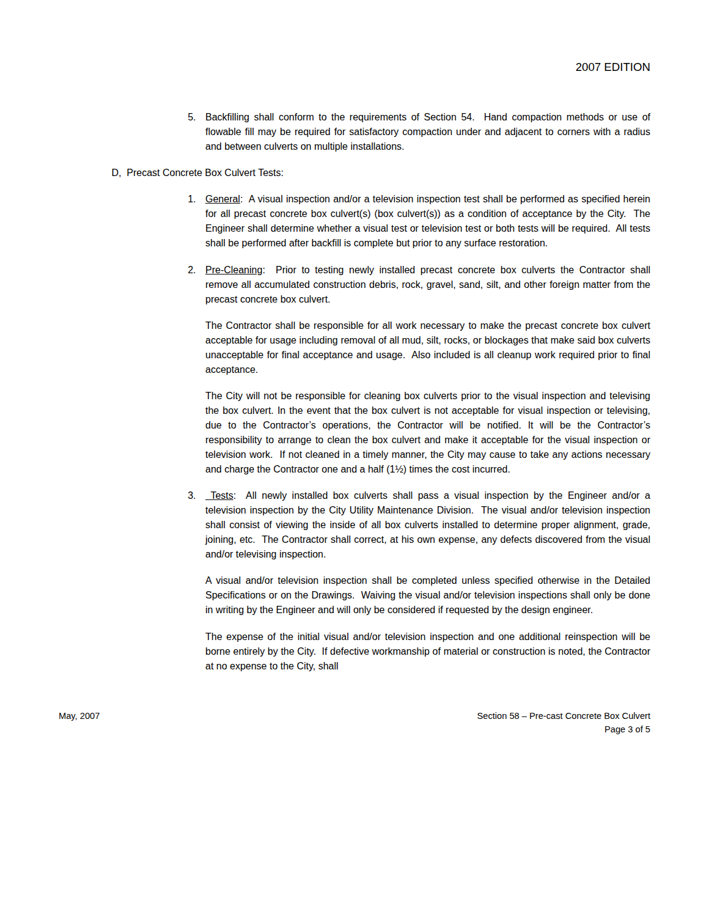2007 EDITION
5.
Backfilling shall conform to the requirements of Section 54. Hand compaction methods or use of flowable fill may be required for satisfactory compaction under and adjacent to corners with a radius and between culverts on multiple installations.
D, Precast Concrete Box Culvert Tests:
1.
General: A visual inspection and/or a television inspection test shall be performed as specified herein for all precast concrete box culvert(s) (box culvert(s)) as a condition of acceptance by the City. The Engineer shall determine whether a visual test or television test or both tests will be required. All tests shall be performed after backfill is complete but prior to any surface restoration.
2.
Pre-Cleaning: Prior to testing newly installed precast concrete box culverts the Contractor shall remove all accumulated construction debris, rock, gravel, sand, silt, and other foreign matter from the precast concrete box culvert.
The Contractor shall be responsible for all work necessary to make the precast concrete box culvert acceptable for usage including removal of all mud, silt, rocks, or blockages that make said box culverts unacceptable for final acceptance and usage. Also included is all cleanup work required prior to final acceptance.
The City will not be responsible for cleaning box culverts prior to the visual inspection and televising the box culvert. In the event that the box culvert is not acceptable for visual inspection or televising, due to the Contractor’s operations, the Contractor will be notified. It will be the Contractor’s responsibility to arrange to clean the box culvert and make it acceptable for the visual inspection or television work. If not cleaned in a timely manner, the City may cause to take any actions necessary and charge the Contractor one and a half (1½) times the cost incurred.
3.
Tests: All newly installed box culverts shall pass a visual inspection by the Engineer and/or a television inspection by the City Utility Maintenance Division. The visual and/or television inspection shall consist of viewing the inside of all box culverts installed to determine proper alignment, grade, joining, etc. The Contractor shall correct, at his own expense, any defects discovered from the visual and/or televising inspection.
A visual and/or television inspection shall be completed unless specified otherwise in the Detailed Specifications or on the Drawings. Waiving the visual and/or television inspections shall only be done in writing by the Engineer and will only be considered if requested by the design engineer.
The expense of the initial visual and/or television inspection and one additional reinspection will be borne entirely by the City. If defective workmanship of material or construction is noted, the Contractor at no expense to the City, shall
May, 2007
Section 58 – Pre-cast Concrete Box Culvert
Page 3 of 5